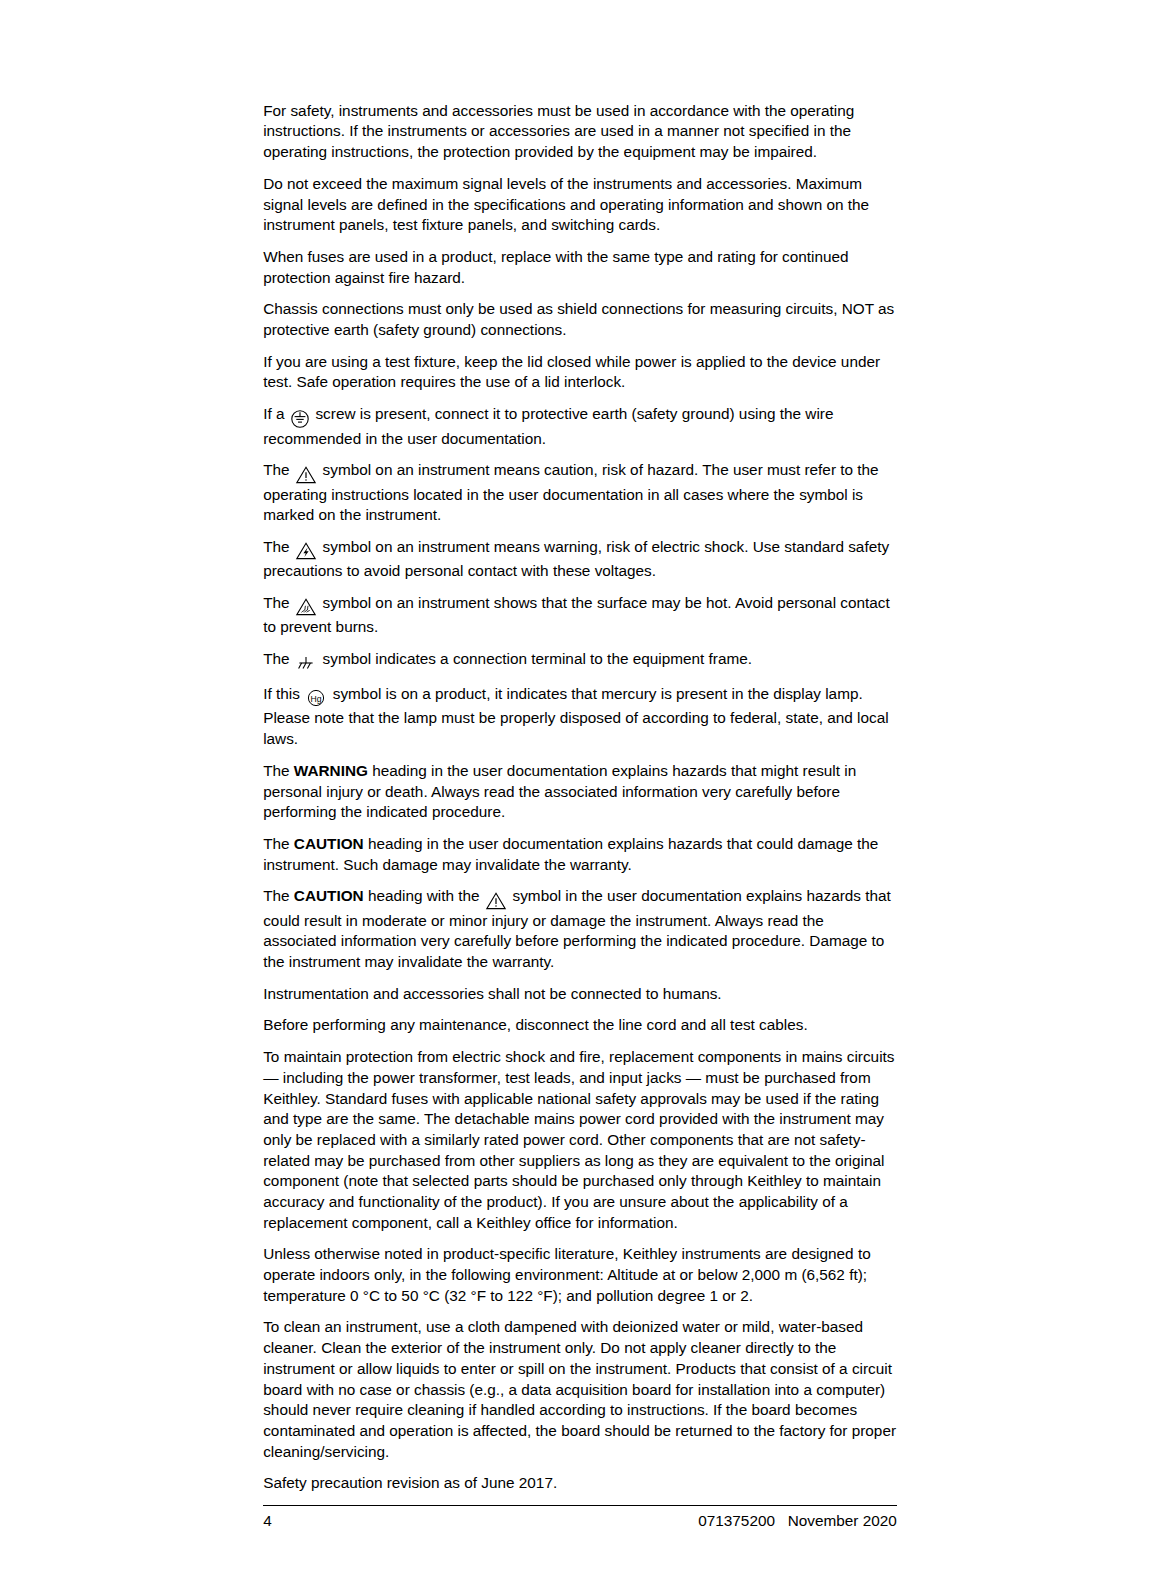For safety, instruments and accessories must be used in accordance with the operating instructions. If the instruments or accessories are used in a manner not specified in the operating instructions, the protection provided by the equipment may be impaired.
Do not exceed the maximum signal levels of the instruments and accessories. Maximum signal levels are defined in the specifications and operating information and shown on the instrument panels, test fixture panels, and switching cards.
When fuses are used in a product, replace with the same type and rating for continued protection against fire hazard.
Chassis connections must only be used as shield connections for measuring circuits, NOT as protective earth (safety ground) connections.
If you are using a test fixture, keep the lid closed while power is applied to the device under test. Safe operation requires the use of a lid interlock.
If a screw is present, connect it to protective earth (safety ground) using the wire recommended in the user documentation.
The symbol on an instrument means caution, risk of hazard. The user must refer to the operating instructions located in the user documentation in all cases where the symbol is marked on the instrument.
The symbol on an instrument means warning, risk of electric shock. Use standard safety precautions to avoid personal contact with these voltages.
The symbol on an instrument shows that the surface may be hot. Avoid personal contact to prevent burns.
The symbol indicates a connection terminal to the equipment frame.
If this Hg symbol is on a product, it indicates that mercury is present in the display lamp. Please note that the lamp must be properly disposed of according to federal, state, and local laws.
The WARNING heading in the user documentation explains hazards that might result in personal injury or death. Always read the associated information very carefully before performing the indicated procedure.
The CAUTION heading in the user documentation explains hazards that could damage the instrument. Such damage may invalidate the warranty.
The CAUTION heading with the symbol in the user documentation explains hazards that could result in moderate or minor injury or damage the instrument. Always read the associated information very carefully before performing the indicated procedure. Damage to the instrument may invalidate the warranty.
Instrumentation and accessories shall not be connected to humans.
Before performing any maintenance, disconnect the line cord and all test cables.
To maintain protection from electric shock and fire, replacement components in mains circuits — including the power transformer, test leads, and input jacks — must be purchased from Keithley. Standard fuses with applicable national safety approvals may be used if the rating and type are the same. The detachable mains power cord provided with the instrument may only be replaced with a similarly rated power cord. Other components that are not safety-related may be purchased from other suppliers as long as they are equivalent to the original component (note that selected parts should be purchased only through Keithley to maintain accuracy and functionality of the product). If you are unsure about the applicability of a replacement component, call a Keithley office for information.
Unless otherwise noted in product-specific literature, Keithley instruments are designed to operate indoors only, in the following environment: Altitude at or below 2,000 m (6,562 ft); temperature 0 °C to 50 °C (32 °F to 122 °F); and pollution degree 1 or 2.
To clean an instrument, use a cloth dampened with deionized water or mild, water-based cleaner. Clean the exterior of the instrument only. Do not apply cleaner directly to the instrument or allow liquids to enter or spill on the instrument. Products that consist of a circuit board with no case or chassis (e.g., a data acquisition board for installation into a computer) should never require cleaning if handled according to instructions. If the board becomes contaminated and operation is affected, the board should be returned to the factory for proper cleaning/servicing.
Safety precaution revision as of June 2017.
4
071375200 November 2020